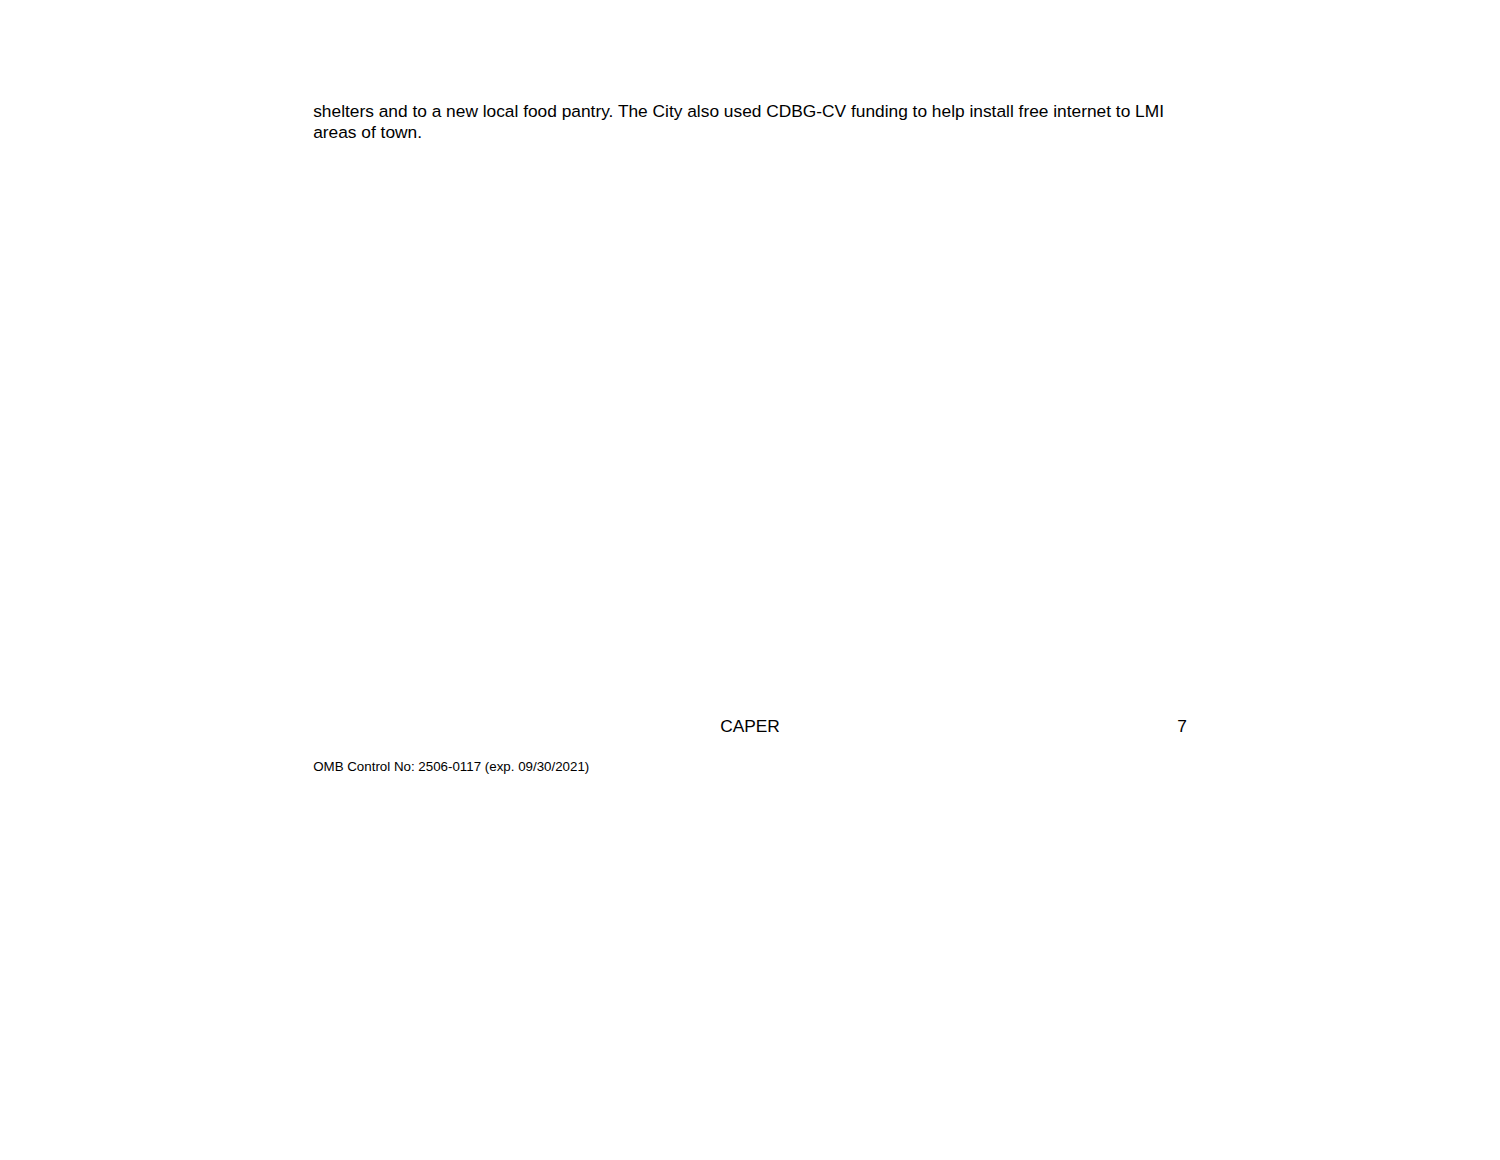shelters and to a new local food pantry. The City also used CDBG-CV funding to help install free internet to LMI areas of town.
CAPER 7
OMB Control No: 2506-0117 (exp. 09/30/2021)